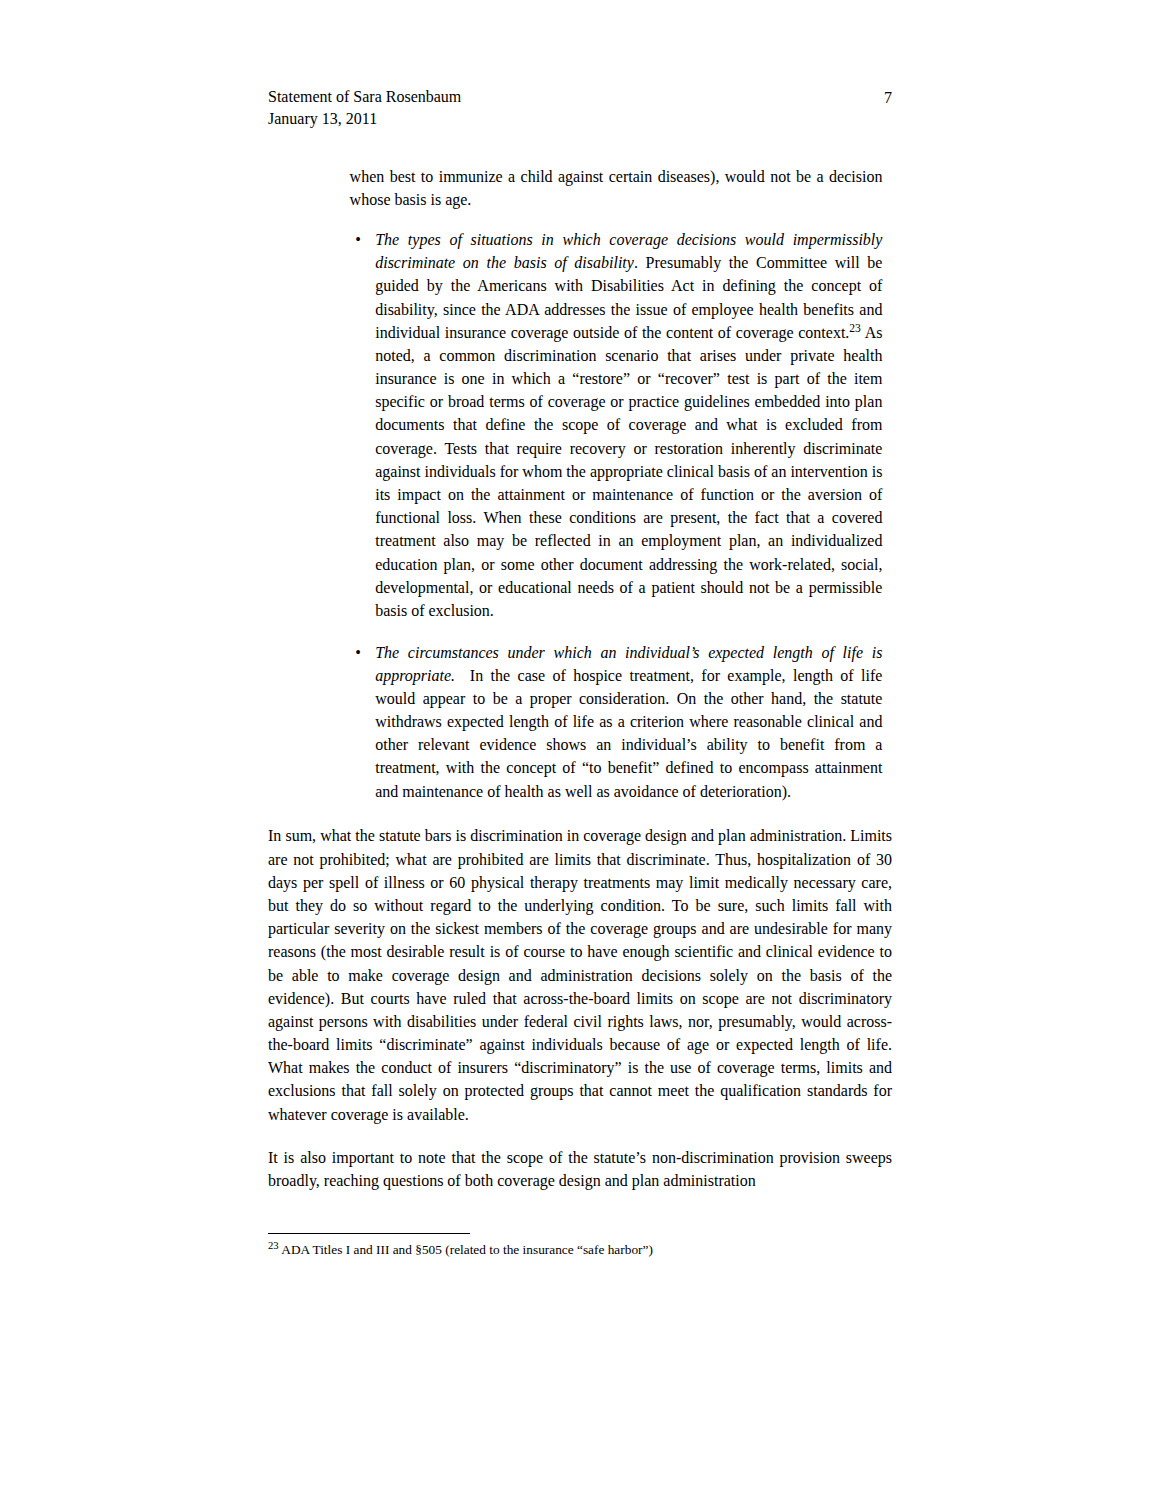Statement of Sara Rosenbaum
January 13, 2011
7
when best to immunize a child against certain diseases), would not be a decision whose basis is age.
The types of situations in which coverage decisions would impermissibly discriminate on the basis of disability. Presumably the Committee will be guided by the Americans with Disabilities Act in defining the concept of disability, since the ADA addresses the issue of employee health benefits and individual insurance coverage outside of the content of coverage context.23 As noted, a common discrimination scenario that arises under private health insurance is one in which a “restore” or “recover” test is part of the item specific or broad terms of coverage or practice guidelines embedded into plan documents that define the scope of coverage and what is excluded from coverage. Tests that require recovery or restoration inherently discriminate against individuals for whom the appropriate clinical basis of an intervention is its impact on the attainment or maintenance of function or the aversion of functional loss. When these conditions are present, the fact that a covered treatment also may be reflected in an employment plan, an individualized education plan, or some other document addressing the work-related, social, developmental, or educational needs of a patient should not be a permissible basis of exclusion.
The circumstances under which an individual’s expected length of life is appropriate. In the case of hospice treatment, for example, length of life would appear to be a proper consideration. On the other hand, the statute withdraws expected length of life as a criterion where reasonable clinical and other relevant evidence shows an individual’s ability to benefit from a treatment, with the concept of “to benefit” defined to encompass attainment and maintenance of health as well as avoidance of deterioration).
In sum, what the statute bars is discrimination in coverage design and plan administration. Limits are not prohibited; what are prohibited are limits that discriminate. Thus, hospitalization of 30 days per spell of illness or 60 physical therapy treatments may limit medically necessary care, but they do so without regard to the underlying condition. To be sure, such limits fall with particular severity on the sickest members of the coverage groups and are undesirable for many reasons (the most desirable result is of course to have enough scientific and clinical evidence to be able to make coverage design and administration decisions solely on the basis of the evidence). But courts have ruled that across-the-board limits on scope are not discriminatory against persons with disabilities under federal civil rights laws, nor, presumably, would across-the-board limits “discriminate” against individuals because of age or expected length of life. What makes the conduct of insurers “discriminatory” is the use of coverage terms, limits and exclusions that fall solely on protected groups that cannot meet the qualification standards for whatever coverage is available.
It is also important to note that the scope of the statute’s non-discrimination provision sweeps broadly, reaching questions of both coverage design and plan administration
23 ADA Titles I and III and §505 (related to the insurance “safe harbor”)